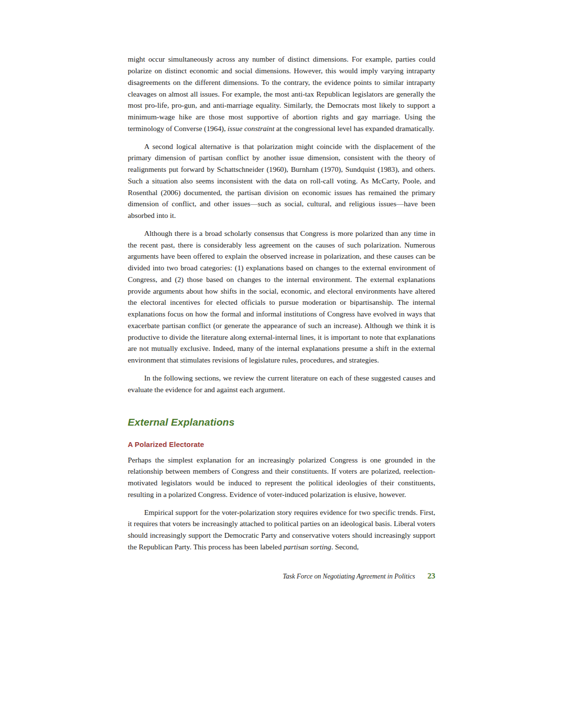might occur simultaneously across any number of distinct dimensions. For example, parties could polarize on distinct economic and social dimensions. However, this would imply varying intraparty disagreements on the different dimensions. To the contrary, the evidence points to similar intraparty cleavages on almost all issues. For example, the most anti-tax Republican legislators are generally the most pro-life, pro-gun, and anti-marriage equality. Similarly, the Democrats most likely to support a minimum-wage hike are those most supportive of abortion rights and gay marriage. Using the terminology of Converse (1964), issue constraint at the congressional level has expanded dramatically.
A second logical alternative is that polarization might coincide with the displacement of the primary dimension of partisan conflict by another issue dimension, consistent with the theory of realignments put forward by Schattschneider (1960), Burnham (1970), Sundquist (1983), and others. Such a situation also seems inconsistent with the data on roll-call voting. As McCarty, Poole, and Rosenthal (2006) documented, the partisan division on economic issues has remained the primary dimension of conflict, and other issues—such as social, cultural, and religious issues—have been absorbed into it.
Although there is a broad scholarly consensus that Congress is more polarized than any time in the recent past, there is considerably less agreement on the causes of such polarization. Numerous arguments have been offered to explain the observed increase in polarization, and these causes can be divided into two broad categories: (1) explanations based on changes to the external environment of Congress, and (2) those based on changes to the internal environment. The external explanations provide arguments about how shifts in the social, economic, and electoral environments have altered the electoral incentives for elected officials to pursue moderation or bipartisanship. The internal explanations focus on how the formal and informal institutions of Congress have evolved in ways that exacerbate partisan conflict (or generate the appearance of such an increase). Although we think it is productive to divide the literature along external-internal lines, it is important to note that explanations are not mutually exclusive. Indeed, many of the internal explanations presume a shift in the external environment that stimulates revisions of legislature rules, procedures, and strategies.
In the following sections, we review the current literature on each of these suggested causes and evaluate the evidence for and against each argument.
External Explanations
A Polarized Electorate
Perhaps the simplest explanation for an increasingly polarized Congress is one grounded in the relationship between members of Congress and their constituents. If voters are polarized, reelection-motivated legislators would be induced to represent the political ideologies of their constituents, resulting in a polarized Congress. Evidence of voter-induced polarization is elusive, however.
Empirical support for the voter-polarization story requires evidence for two specific trends. First, it requires that voters be increasingly attached to political parties on an ideological basis. Liberal voters should increasingly support the Democratic Party and conservative voters should increasingly support the Republican Party. This process has been labeled partisan sorting. Second,
Task Force on Negotiating Agreement in Politics23